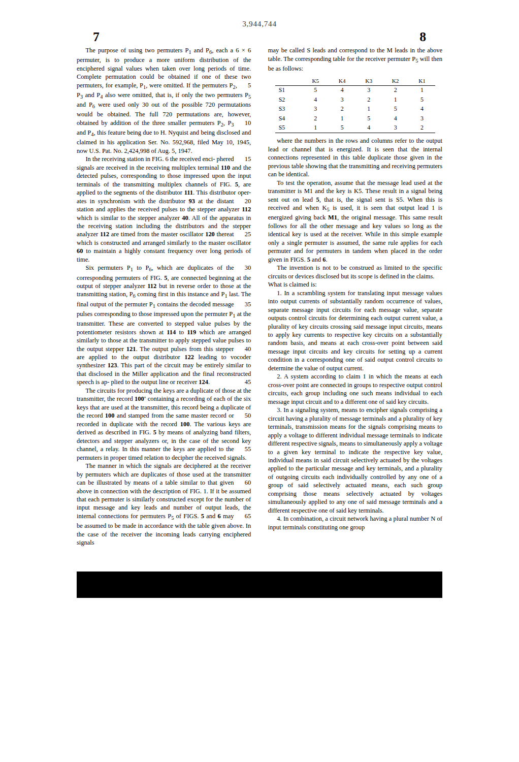3,944,744
7
8
The purpose of using two permuters P1 and P6, each a 6 × 6 permuter, is to produce a more uniform distribution of the enciphered signal values when taken over long periods of time. Complete permutation could be obtained if one of these two permuters, for example, P1, 5 were omitted. If the permuters P2, P3 and P4 also were omitted, that is, if only the two permuters P5 and P6 were used only 30 out of the possible 720 permutations would be obtained. The full 720 permutations are, however, obtained by addition of the three smaller 10 permuters P2, P3 and P4, this feature being due to H. Nyquist and being disclosed and claimed in his application Ser. No. 592,968, filed May 10, 1945, now U.S. Pat. No. 2,424,998 of Aug. 5, 1947.
In the receiving station in FIG. 6 the received enci- 15 phered signals are received in the receiving multiplex terminal 110 and the detected pulses, corresponding to those impressed upon the input terminals of the transmitting multiplex channels of FIG. 5, are applied to the segments of the distributor 111. This distributor oper- 20 ates in synchronism with the distributor 93 at the distant station and applies the received pulses to the stepper analyzer 112 which is similar to the stepper analyzer 40. All of the apparatus in the receiving station including the distributors and the stepper analyzer 112 25 are timed from the master oscillator 120 thereat which is constructed and arranged similarly to the master oscillator 60 to maintain a highly constant frequency over long periods of time.
Six permuters P1 to P6, which are duplicates of the 30 corresponding permuters of FIG. 5, are connected beginning at the output of stepper analyzer 112 but in reverse order to those at the transmitting station, P6 coming first in this instance and P1 last. The final output of the permuter P1 contains the decoded message 35 pulses corresponding to those impressed upon the permuter P1 at the transmitter. These are converted to stepped value pulses by the potentiometer resistors shown at 114 to 119 which are arranged similarly to those at the transmitter to apply stepped value pulses to 40 the output stepper 121. The output pulses from this stepper are applied to the output distributor 122 leading to vocoder synthesizer 123. This part of the circuit may be entirely similar to that disclosed in the Miller application and the final reconstructed speech is ap- 45 plied to the output line or receiver 124.
The circuits for producing the keys are a duplicate of those at the transmitter, the record 100' containing a recording of each of the six keys that are used at the transmitter, this record being a duplicate of the record 50 100 and stamped from the same master record or recorded in duplicate with the record 100. The various keys are derived as described in FIG. 5 by means of analyzing band filters, detectors and stepper analyzers or, in the case of the second key channel, a relay. In this 55 manner the keys are applied to the permuters in proper timed relation to decipher the received signals.
The manner in which the signals are deciphered at the receiver by permuters which are duplicates of those used at the transmitter can be illustrated by means of a 60 table similar to that given above in connection with the description of FIG. 1. If it be assumed that each permuter is similarly constructed except for the number of input message and key leads and number of output leads, the internal connections for permuters P5 of 65 FIGS. 5 and 6 may be assumed to be made in accordance with the table given above. In the case of the receiver the incoming leads carrying enciphered signals
may be called S leads and correspond to the M leads in the above table. The corresponding table for the receiver permuter P5 will then be as follows:
| | K5 | K4 | K3 | K2 | K1 |
| --- | --- | --- | --- | --- | --- |
| S1 | 5 | 4 | 3 | 2 | 1 |
| S2 | 4 | 3 | 2 | 1 | 5 |
| S3 | 3 | 2 | 1 | 5 | 4 |
| S4 | 2 | 1 | 5 | 4 | 3 |
| S5 | 1 | 5 | 4 | 3 | 2 |
where the numbers in the rows and columns refer to the output lead or channel that is energized. It is seen that the internal connections represented in this table duplicate those given in the previous table showing that the transmitting and receiving permuters can be identical.
To test the operation, assume that the message lead used at the transmitter is M1 and the key is K5. These result in a signal being sent out on lead 5, that is, the signal sent is S5. When this is received and when K5 is used, it is seen that output lead 1 is energized giving back M1, the original message. This same result follows for all the other message and key values so long as the identical key is used at the receiver. While in this simple example only a single permuter is assumed, the same rule applies for each permuter and for permuters in tandem when placed in the order given in FIGS. 5 and 6.
The invention is not to be construed as limited to the specific circuits or devices disclosed but its scope is defined in the claims.
What is claimed is:
1. In a scrambling system for translating input message values into output currents of substantially random occurrence of values, separate message input circuits for each message value, separate outputs control circuits for determining each output current value, a plurality of key circuits crossing said message input circuits, means to apply key currents to respective key circuits on a substantially random basis, and means at each cross-over point between said message input circuits and key circuits for setting up a current condition in a corresponding one of said output control circuits to determine the value of output current.
2. A system according to claim 1 in which the means at each cross-over point are connected in groups to respective output control circuits, each group including one such means individual to each message input circuit and to a different one of said key circuits.
3. In a signaling system, means to encipher signals comprising a circuit having a plurality of message terminals and a plurality of key terminals, transmission means for the signals comprising means to apply a voltage to different individual message terminals to indicate different respective signals, means to simultaneously apply a voltage to a given key terminal to indicate the respective key value, individual means in said circuit selectively actuated by the voltages applied to the particular message and key terminals, and a plurality of outgoing circuits each individually controlled by any one of a group of said selectively actuated means, each such group comprising those means selectively actuated by voltages simultaneously applied to any one of said message terminals and a different respective one of said key terminals.
4. In combination, a circuit network having a plural number N of input terminals constituting one group